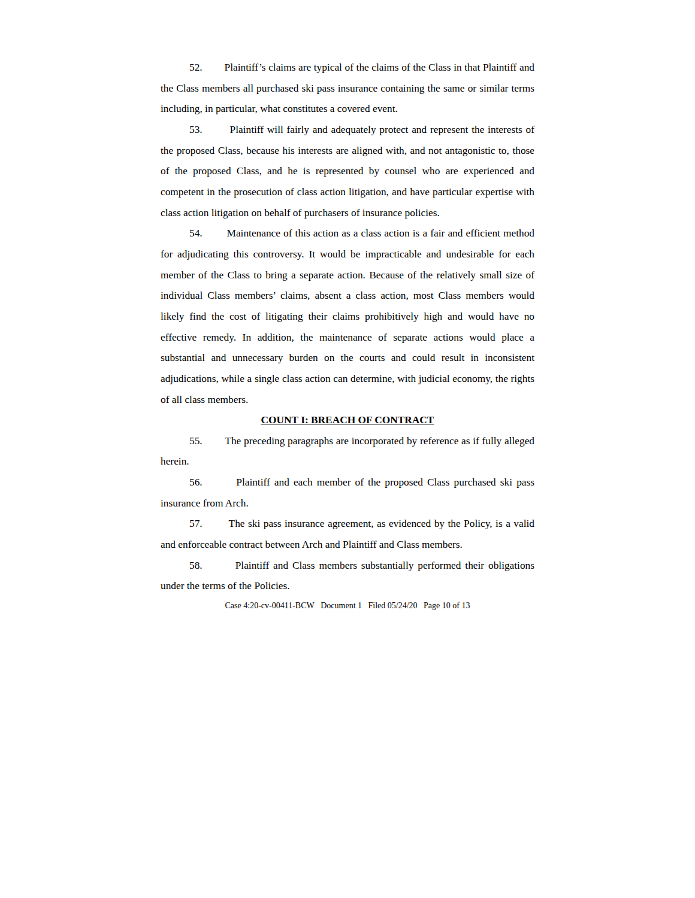52. Plaintiff’s claims are typical of the claims of the Class in that Plaintiff and the Class members all purchased ski pass insurance containing the same or similar terms including, in particular, what constitutes a covered event.
53. Plaintiff will fairly and adequately protect and represent the interests of the proposed Class, because his interests are aligned with, and not antagonistic to, those of the proposed Class, and he is represented by counsel who are experienced and competent in the prosecution of class action litigation, and have particular expertise with class action litigation on behalf of purchasers of insurance policies.
54. Maintenance of this action as a class action is a fair and efficient method for adjudicating this controversy. It would be impracticable and undesirable for each member of the Class to bring a separate action. Because of the relatively small size of individual Class members’ claims, absent a class action, most Class members would likely find the cost of litigating their claims prohibitively high and would have no effective remedy. In addition, the maintenance of separate actions would place a substantial and unnecessary burden on the courts and could result in inconsistent adjudications, while a single class action can determine, with judicial economy, the rights of all class members.
COUNT I: BREACH OF CONTRACT
55. The preceding paragraphs are incorporated by reference as if fully alleged herein.
56. Plaintiff and each member of the proposed Class purchased ski pass insurance from Arch.
57. The ski pass insurance agreement, as evidenced by the Policy, is a valid and enforceable contract between Arch and Plaintiff and Class members.
58. Plaintiff and Class members substantially performed their obligations under the terms of the Policies.
Case 4:20-cv-00411-BCW Document 1 Filed 05/24/20 Page 10 of 13